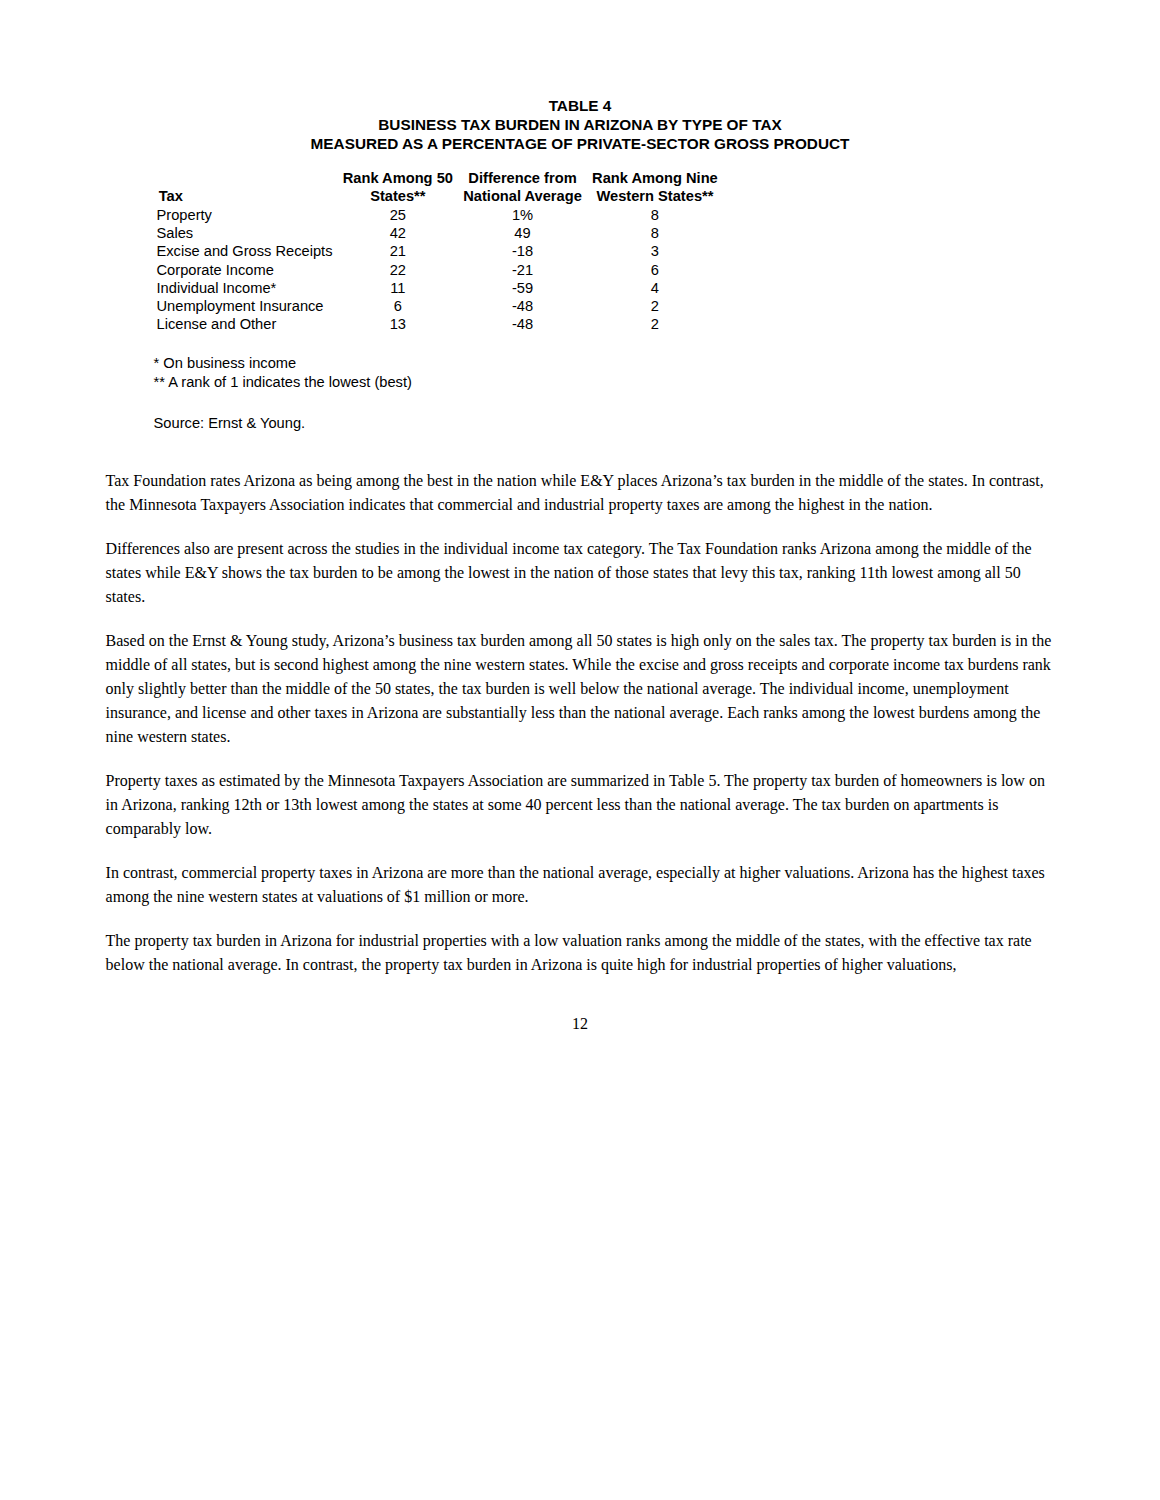TABLE 4
BUSINESS TAX BURDEN IN ARIZONA BY TYPE OF TAX
MEASURED AS A PERCENTAGE OF PRIVATE-SECTOR GROSS PRODUCT
| | Rank Among 50 | Difference from | Rank Among Nine |
| --- | --- | --- | --- |
| Tax | States** | National Average | Western States** |
| Property | 25 | 1% | 8 |
| Sales | 42 | 49 | 8 |
| Excise and Gross Receipts | 21 | -18 | 3 |
| Corporate Income | 22 | -21 | 6 |
| Individual Income* | 11 | -59 | 4 |
| Unemployment Insurance | 6 | -48 | 2 |
| License and Other | 13 | -48 | 2 |
* On business income
** A rank of 1 indicates the lowest (best)
Source: Ernst & Young.
Tax Foundation rates Arizona as being among the best in the nation while E&Y places Arizona’s tax burden in the middle of the states. In contrast, the Minnesota Taxpayers Association indicates that commercial and industrial property taxes are among the highest in the nation.
Differences also are present across the studies in the individual income tax category. The Tax Foundation ranks Arizona among the middle of the states while E&Y shows the tax burden to be among the lowest in the nation of those states that levy this tax, ranking 11th lowest among all 50 states.
Based on the Ernst & Young study, Arizona’s business tax burden among all 50 states is high only on the sales tax. The property tax burden is in the middle of all states, but is second highest among the nine western states. While the excise and gross receipts and corporate income tax burdens rank only slightly better than the middle of the 50 states, the tax burden is well below the national average. The individual income, unemployment insurance, and license and other taxes in Arizona are substantially less than the national average. Each ranks among the lowest burdens among the nine western states.
Property taxes as estimated by the Minnesota Taxpayers Association are summarized in Table 5. The property tax burden of homeowners is low on in Arizona, ranking 12th or 13th lowest among the states at some 40 percent less than the national average. The tax burden on apartments is comparably low.
In contrast, commercial property taxes in Arizona are more than the national average, especially at higher valuations. Arizona has the highest taxes among the nine western states at valuations of $1 million or more.
The property tax burden in Arizona for industrial properties with a low valuation ranks among the middle of the states, with the effective tax rate below the national average. In contrast, the property tax burden in Arizona is quite high for industrial properties of higher valuations,
12